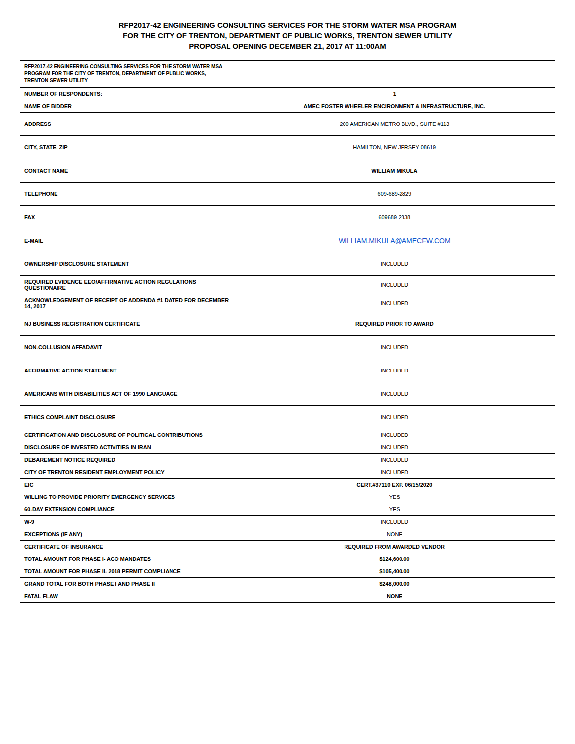RFP2017-42 ENGINEERING CONSULTING SERVICES FOR THE STORM WATER MSA PROGRAM
FOR THE CITY OF TRENTON, DEPARTMENT OF PUBLIC WORKS, TRENTON SEWER UTILITY
PROPOSAL OPENING DECEMBER 21, 2017 AT 11:00AM
| RFP2017-42 ENGINEERING CONSULTING SERVICES FOR THE STORM WATER MSA PROGRAM FOR THE CITY OF TRENTON, DEPARTMENT OF PUBLIC WORKS, TRENTON SEWER UTILITY | |
| Number of Respondents: | 1 |
| Name of Bidder | AMEC FOSTER WHEELER ENCIRONMENT & INFRASTRUCTURE, INC. |
| Address | 200 AMERICAN METRO BLVD., SUITE #113 |
| City, State, Zip | HAMILTON, NEW JERSEY 08619 |
| Contact Name | WILLIAM MIKULA |
| Telephone | 609-689-2829 |
| Fax | 609689-2838 |
| E-Mail | WILLIAM.MIKULA@AMECFW.COM |
| Ownership Disclosure Statement | INCLUDED |
| Required Evidence EEO/Affirmative Action Regulations Questionaire | INCLUDED |
| Acknowledgement of Receipt of Addenda #1 Dated for December 14, 2017 | INCLUDED |
| NJ Business Registration Certificate | REQUIRED PRIOR TO AWARD |
| Non-Collusion Affadavit | INCLUDED |
| Affirmative Action Statement | INCLUDED |
| Americans with Disabilities Act of 1990 Language | INCLUDED |
| Ethics Complaint Disclosure | INCLUDED |
| Certification and Disclosure of Political Contributions | INCLUDED |
| Disclosure of Invested Activities in Iran | INCLUDED |
| Debarement Notice Required | INCLUDED |
| City of Trenton Resident Employment Policy | INCLUDED |
| EIC | CERT.#37110 EXP. 06/15/2020 |
| Willing to Provide Priority Emergency Services | YES |
| 60-Day Extension Compliance | YES |
| W-9 | INCLUDED |
| Exceptions (If Any) | NONE |
| Certificate of Insurance | REQUIRED FROM AWARDED VENDOR |
| Total Amount for Phase I- ACO Mandates | $124,600.00 |
| Total Amount for Phase II- 2018 Permit Compliance | $105,400.00 |
| Grand Total for Both Phase I and Phase II | $248,000.00 |
| Fatal Flaw | NONE |